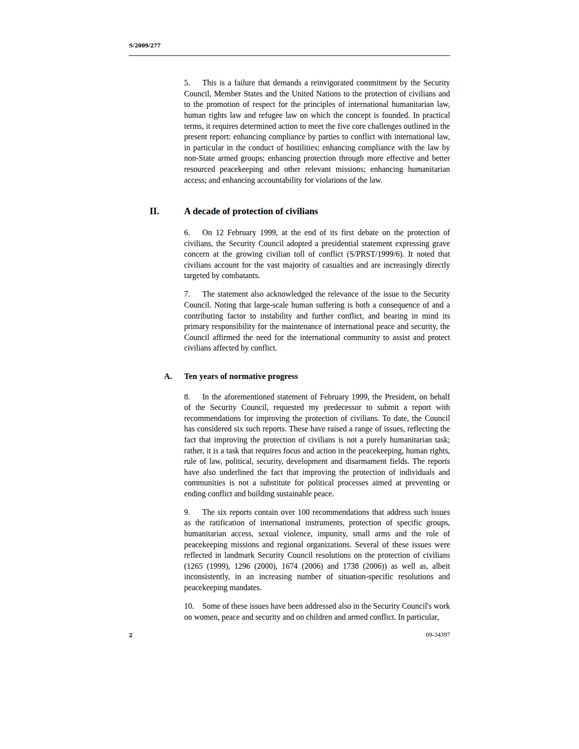S/2009/277
5. This is a failure that demands a reinvigorated commitment by the Security Council, Member States and the United Nations to the protection of civilians and to the promotion of respect for the principles of international humanitarian law, human rights law and refugee law on which the concept is founded. In practical terms, it requires determined action to meet the five core challenges outlined in the present report: enhancing compliance by parties to conflict with international law, in particular in the conduct of hostilities; enhancing compliance with the law by non-State armed groups; enhancing protection through more effective and better resourced peacekeeping and other relevant missions; enhancing humanitarian access; and enhancing accountability for violations of the law.
II. A decade of protection of civilians
6. On 12 February 1999, at the end of its first debate on the protection of civilians, the Security Council adopted a presidential statement expressing grave concern at the growing civilian toll of conflict (S/PRST/1999/6). It noted that civilians account for the vast majority of casualties and are increasingly directly targeted by combatants.
7. The statement also acknowledged the relevance of the issue to the Security Council. Noting that large-scale human suffering is both a consequence of and a contributing factor to instability and further conflict, and bearing in mind its primary responsibility for the maintenance of international peace and security, the Council affirmed the need for the international community to assist and protect civilians affected by conflict.
A. Ten years of normative progress
8. In the aforementioned statement of February 1999, the President, on behalf of the Security Council, requested my predecessor to submit a report with recommendations for improving the protection of civilians. To date, the Council has considered six such reports. These have raised a range of issues, reflecting the fact that improving the protection of civilians is not a purely humanitarian task; rather, it is a task that requires focus and action in the peacekeeping, human rights, rule of law, political, security, development and disarmament fields. The reports have also underlined the fact that improving the protection of individuals and communities is not a substitute for political processes aimed at preventing or ending conflict and building sustainable peace.
9. The six reports contain over 100 recommendations that address such issues as the ratification of international instruments, protection of specific groups, humanitarian access, sexual violence, impunity, small arms and the role of peacekeeping missions and regional organizations. Several of these issues were reflected in landmark Security Council resolutions on the protection of civilians (1265 (1999), 1296 (2000), 1674 (2006) and 1738 (2006)) as well as, albeit inconsistently, in an increasing number of situation-specific resolutions and peacekeeping mandates.
10. Some of these issues have been addressed also in the Security Council's work on women, peace and security and on children and armed conflict. In particular,
2 09-34397